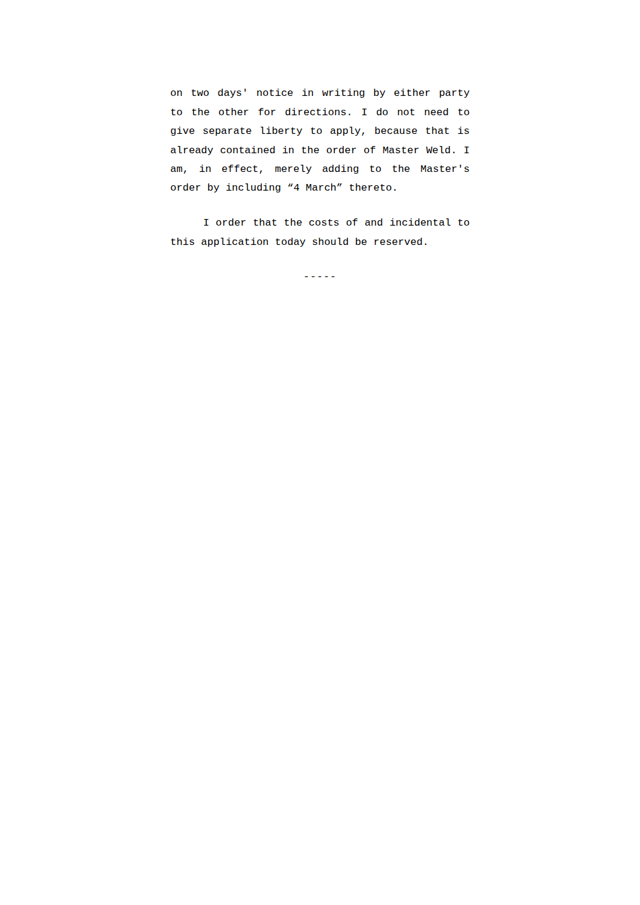on two days' notice in writing by either party to the other for directions. I do not need to give separate liberty to apply, because that is already contained in the order of Master Weld. I am, in effect, merely adding to the Master's order by including “4 March” thereto.
I order that the costs of and incidental to this application today should be reserved.
-----